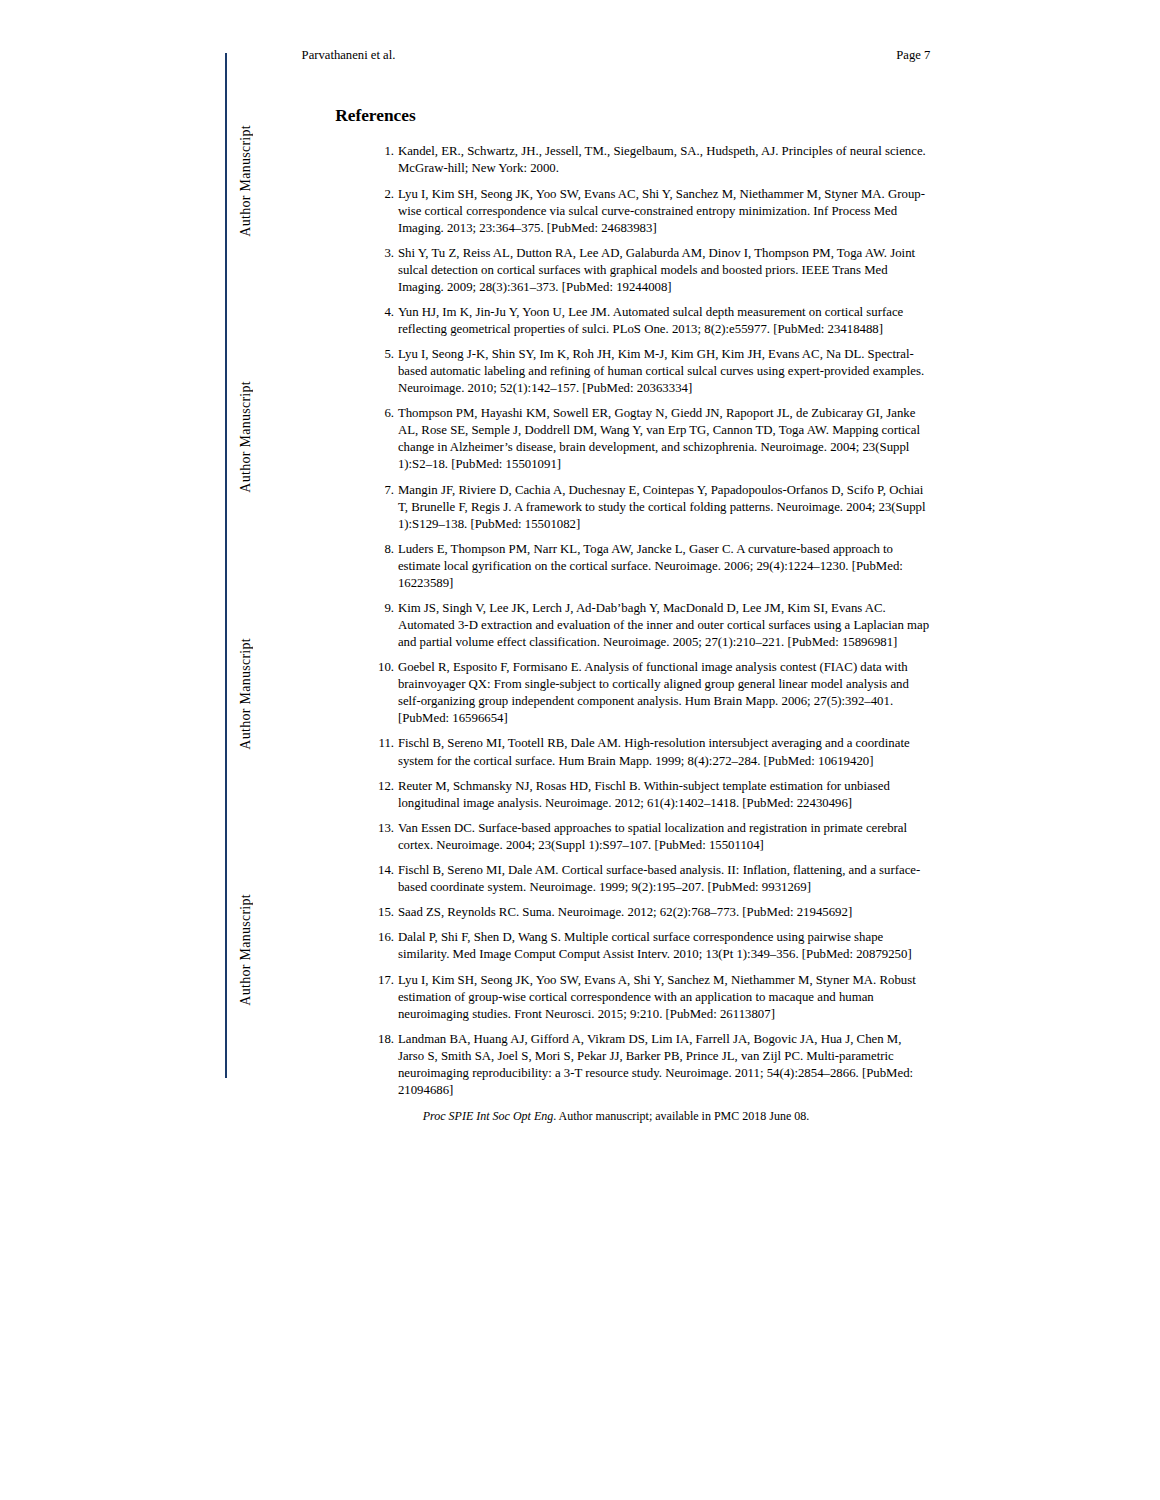Author Manuscript Author Manuscript Author Manuscript Author Manuscript
Parvathaneni et al. Page 7
References
Kandel, ER., Schwartz, JH., Jessell, TM., Siegelbaum, SA., Hudspeth, AJ. Principles of neural science. McGraw-hill; New York: 2000.
Lyu I, Kim SH, Seong JK, Yoo SW, Evans AC, Shi Y, Sanchez M, Niethammer M, Styner MA. Group-wise cortical correspondence via sulcal curve-constrained entropy minimization. Inf Process Med Imaging. 2013; 23:364–375. [PubMed: 24683983]
Shi Y, Tu Z, Reiss AL, Dutton RA, Lee AD, Galaburda AM, Dinov I, Thompson PM, Toga AW. Joint sulcal detection on cortical surfaces with graphical models and boosted priors. IEEE Trans Med Imaging. 2009; 28(3):361–373. [PubMed: 19244008]
Yun HJ, Im K, Jin-Ju Y, Yoon U, Lee JM. Automated sulcal depth measurement on cortical surface reflecting geometrical properties of sulci. PLoS One. 2013; 8(2):e55977. [PubMed: 23418488]
Lyu I, Seong J-K, Shin SY, Im K, Roh JH, Kim M-J, Kim GH, Kim JH, Evans AC, Na DL. Spectral-based automatic labeling and refining of human cortical sulcal curves using expert-provided examples. Neuroimage. 2010; 52(1):142–157. [PubMed: 20363334]
Thompson PM, Hayashi KM, Sowell ER, Gogtay N, Giedd JN, Rapoport JL, de Zubicaray GI, Janke AL, Rose SE, Semple J, Doddrell DM, Wang Y, van Erp TG, Cannon TD, Toga AW. Mapping cortical change in Alzheimer’s disease, brain development, and schizophrenia. Neuroimage. 2004; 23(Suppl 1):S2–18. [PubMed: 15501091]
Mangin JF, Riviere D, Cachia A, Duchesnay E, Cointepas Y, Papadopoulos-Orfanos D, Scifo P, Ochiai T, Brunelle F, Regis J. A framework to study the cortical folding patterns. Neuroimage. 2004; 23(Suppl 1):S129–138. [PubMed: 15501082]
Luders E, Thompson PM, Narr KL, Toga AW, Jancke L, Gaser C. A curvature-based approach to estimate local gyrification on the cortical surface. Neuroimage. 2006; 29(4):1224–1230. [PubMed: 16223589]
Kim JS, Singh V, Lee JK, Lerch J, Ad-Dab’bagh Y, MacDonald D, Lee JM, Kim SI, Evans AC. Automated 3-D extraction and evaluation of the inner and outer cortical surfaces using a Laplacian map and partial volume effect classification. Neuroimage. 2005; 27(1):210–221. [PubMed: 15896981]
Goebel R, Esposito F, Formisano E. Analysis of functional image analysis contest (FIAC) data with brainvoyager QX: From single-subject to cortically aligned group general linear model analysis and self-organizing group independent component analysis. Hum Brain Mapp. 2006; 27(5):392–401. [PubMed: 16596654]
Fischl B, Sereno MI, Tootell RB, Dale AM. High-resolution intersubject averaging and a coordinate system for the cortical surface. Hum Brain Mapp. 1999; 8(4):272–284. [PubMed: 10619420]
Reuter M, Schmansky NJ, Rosas HD, Fischl B. Within-subject template estimation for unbiased longitudinal image analysis. Neuroimage. 2012; 61(4):1402–1418. [PubMed: 22430496]
Van Essen DC. Surface-based approaches to spatial localization and registration in primate cerebral cortex. Neuroimage. 2004; 23(Suppl 1):S97–107. [PubMed: 15501104]
Fischl B, Sereno MI, Dale AM. Cortical surface-based analysis. II: Inflation, flattening, and a surface-based coordinate system. Neuroimage. 1999; 9(2):195–207. [PubMed: 9931269]
Saad ZS, Reynolds RC. Suma. Neuroimage. 2012; 62(2):768–773. [PubMed: 21945692]
Dalal P, Shi F, Shen D, Wang S. Multiple cortical surface correspondence using pairwise shape similarity. Med Image Comput Comput Assist Interv. 2010; 13(Pt 1):349–356. [PubMed: 20879250]
Lyu I, Kim SH, Seong JK, Yoo SW, Evans A, Shi Y, Sanchez M, Niethammer M, Styner MA. Robust estimation of group-wise cortical correspondence with an application to macaque and human neuroimaging studies. Front Neurosci. 2015; 9:210. [PubMed: 26113807]
Landman BA, Huang AJ, Gifford A, Vikram DS, Lim IA, Farrell JA, Bogovic JA, Hua J, Chen M, Jarso S, Smith SA, Joel S, Mori S, Pekar JJ, Barker PB, Prince JL, van Zijl PC. Multi-parametric neuroimaging reproducibility: a 3-T resource study. Neuroimage. 2011; 54(4):2854–2866. [PubMed: 21094686]
Proc SPIE Int Soc Opt Eng. Author manuscript; available in PMC 2018 June 08.